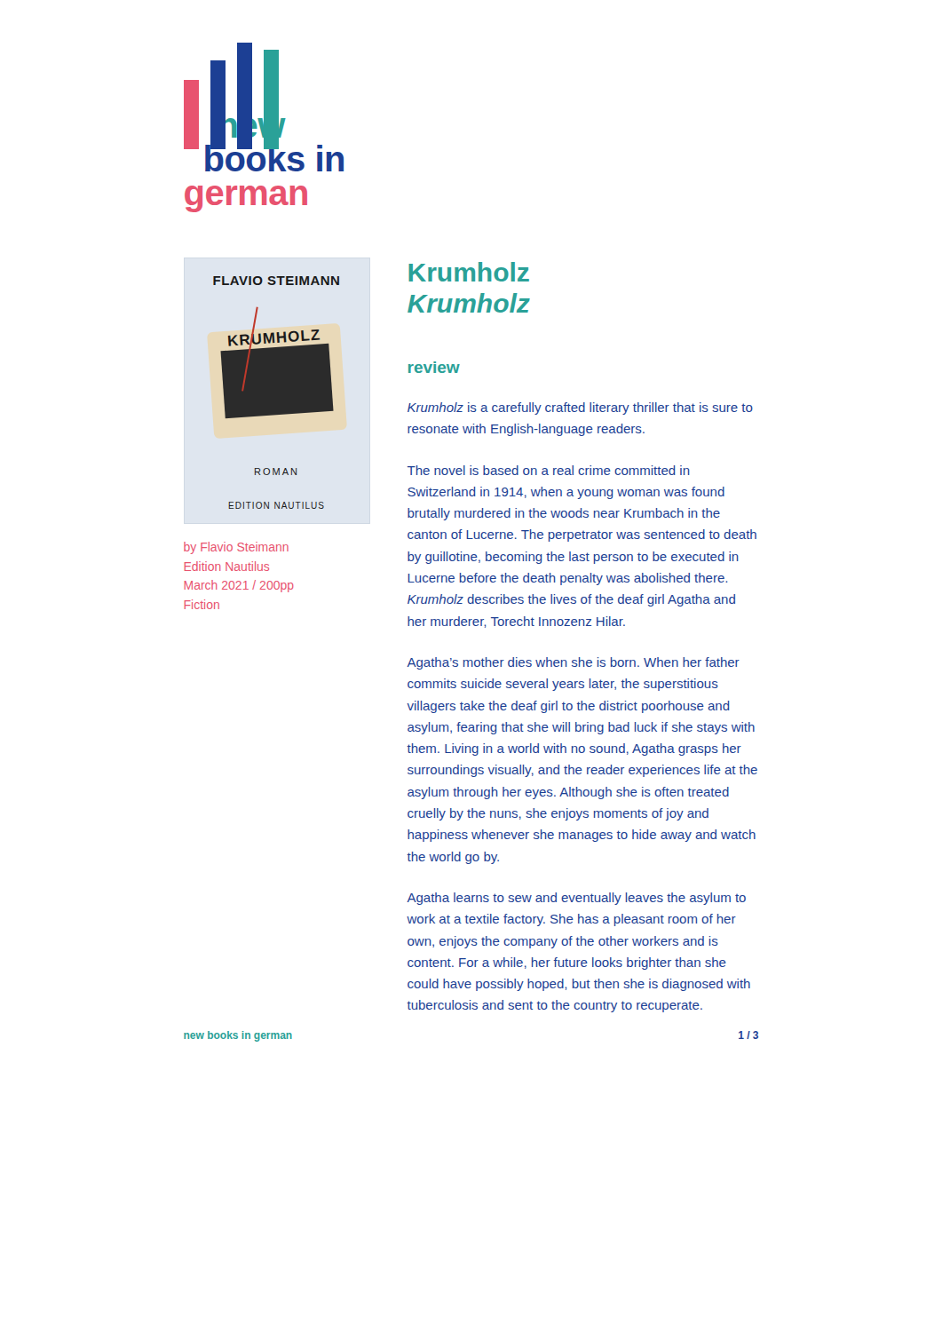new books in german
FLAVIO STEIMANN
KRUMHOLZ
ROMAN
EDITION NAUTILUS
by Flavio Steimann
Edition Nautilus
March 2021 / 200pp
Fiction
KrumholzKrumholz
review
Krumholz is a carefully crafted literary thriller that is sure to resonate with English-language readers.
The novel is based on a real crime committed in Switzerland in 1914, when a young woman was found brutally murdered in the woods near Krumbach in the canton of Lucerne. The perpetrator was sentenced to death by guillotine, becoming the last person to be executed in Lucerne before the death penalty was abolished there. Krumholz describes the lives of the deaf girl Agatha and her murderer, Torecht Innozenz Hilar.
Agatha’s mother dies when she is born. When her father commits suicide several years later, the superstitious villagers take the deaf girl to the district poorhouse and asylum, fearing that she will bring bad luck if she stays with them. Living in a world with no sound, Agatha grasps her surroundings visually, and the reader experiences life at the asylum through her eyes. Although she is often treated cruelly by the nuns, she enjoys moments of joy and happiness whenever she manages to hide away and watch the world go by.
Agatha learns to sew and eventually leaves the asylum to work at a textile factory. She has a pleasant room of her own, enjoys the company of the other workers and is content. For a while, her future looks brighter than she could have possibly hoped, but then she is diagnosed with tuberculosis and sent to the country to recuperate.
new books in german 1 / 3